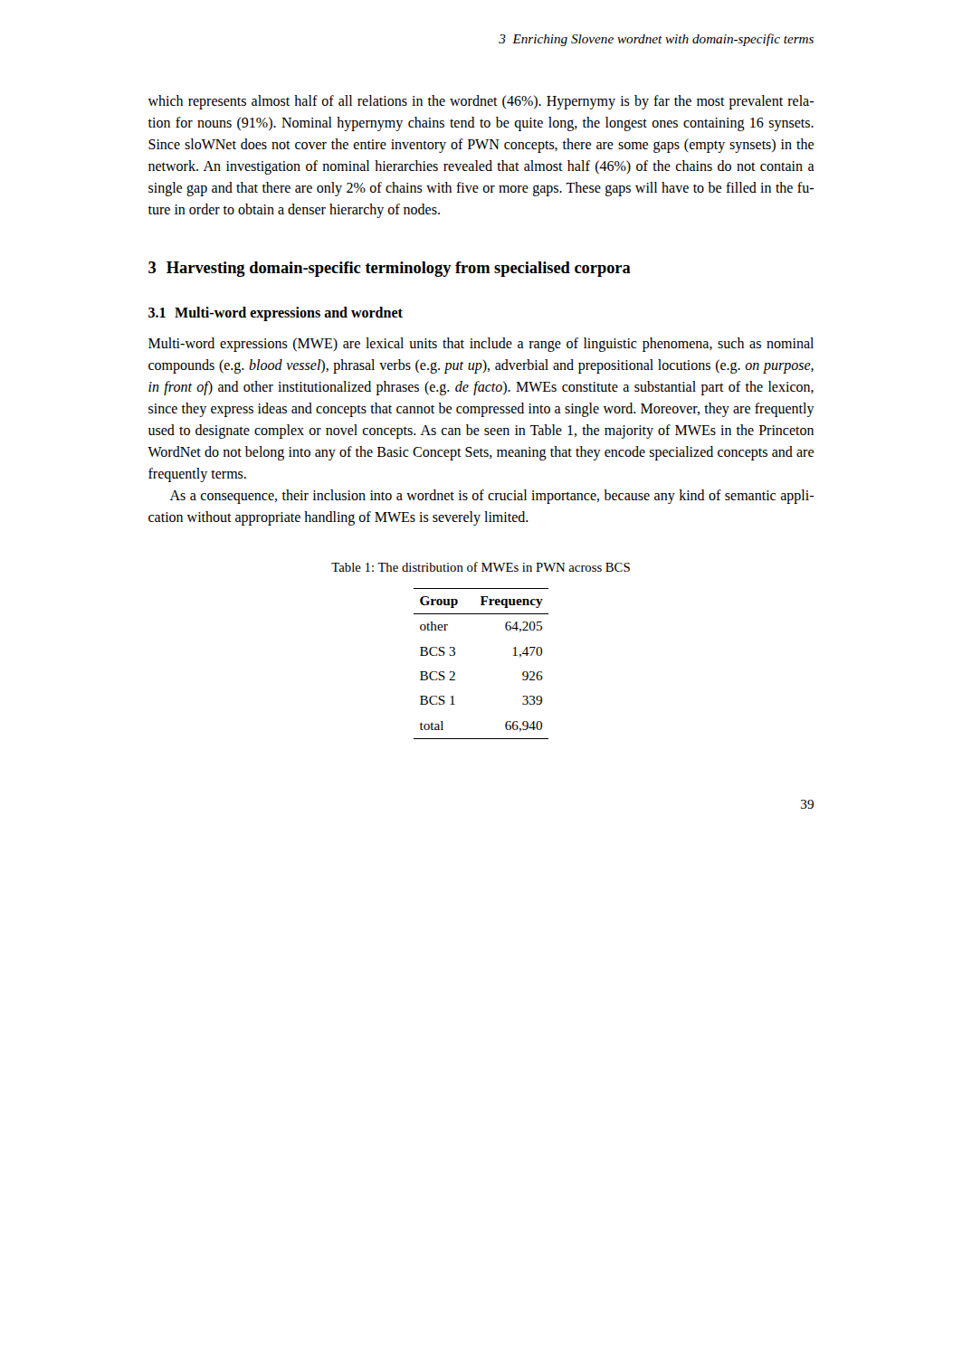3 Enriching Slovene wordnet with domain-specific terms
which represents almost half of all relations in the wordnet (46%). Hypernymy is by far the most prevalent relation for nouns (91%). Nominal hypernymy chains tend to be quite long, the longest ones containing 16 synsets. Since sloWNet does not cover the entire inventory of PWN concepts, there are some gaps (empty synsets) in the network. An investigation of nominal hierarchies revealed that almost half (46%) of the chains do not contain a single gap and that there are only 2% of chains with five or more gaps. These gaps will have to be filled in the future in order to obtain a denser hierarchy of nodes.
3 Harvesting domain-specific terminology from specialised corpora
3.1 Multi-word expressions and wordnet
Multi-word expressions (MWE) are lexical units that include a range of linguistic phenomena, such as nominal compounds (e.g. blood vessel), phrasal verbs (e.g. put up), adverbial and prepositional locutions (e.g. on purpose, in front of) and other institutionalized phrases (e.g. de facto). MWEs constitute a substantial part of the lexicon, since they express ideas and concepts that cannot be compressed into a single word. Moreover, they are frequently used to designate complex or novel concepts. As can be seen in Table 1, the majority of MWEs in the Princeton WordNet do not belong into any of the Basic Concept Sets, meaning that they encode specialized concepts and are frequently terms.
As a consequence, their inclusion into a wordnet is of crucial importance, because any kind of semantic application without appropriate handling of MWEs is severely limited.
Table 1: The distribution of MWEs in PWN across BCS
| Group | Frequency |
| --- | --- |
| other | 64,205 |
| BCS 3 | 1,470 |
| BCS 2 | 926 |
| BCS 1 | 339 |
| total | 66,940 |
39